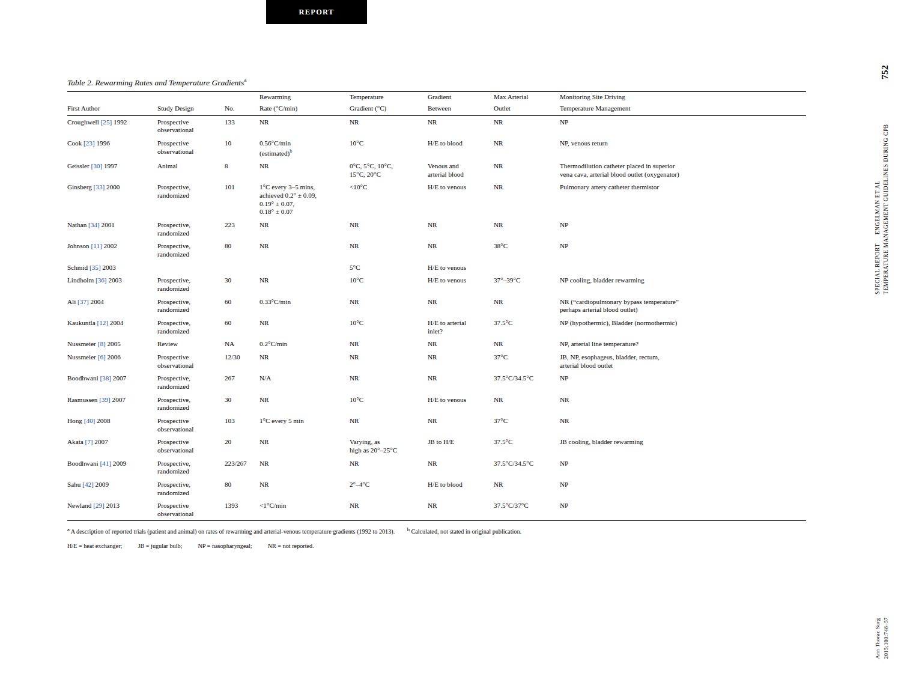REPORT
752
SPECIAL REPORT ENGELMAN ET AL TEMPERATURE MANAGEMENT GUIDELINES DURING CPB
Ann Thorac Surg
2015;100:748–57
Table 2. Rewarming Rates and Temperature Gradientsa
| | | | Rewarming | Temperature | Gradient | Max Arterial | Monitoring Site Driving |
| --- | --- | --- | --- | --- | --- | --- | --- |
| First Author | Study Design | No. | Rate (°C/min) | Gradient (°C) | Between | Outlet | Temperature Management |
| Croughwell [25] 1992 | Prospective observational | 133 | NR | NR | NR | NR | NP |
| Cook [23] 1996 | Prospective observational | 10 | 0.56°C/min (estimated) b | 10°C | H/E to blood | NR | NP, venous return |
| Geissler [30] 1997 | Animal | 8 | NR | 0°C, 5°C, 10°C, 15°C, 20°C | Venous and arterial blood | NR | Thermodilution catheter placed in superior vena cava, arterial blood outlet (oxygenator) |
| Ginsberg [33] 2000 | Prospective, randomized | 101 | 1°C every 3–5 mins, achieved 0.2° ± 0.09, 0.19° ± 0.07, 0.18° ± 0.07 | <10°C | H/E to venous | NR | Pulmonary artery catheter thermistor |
| Nathan [34] 2001 | Prospective, randomized | 223 | NR | NR | NR | NR | NP |
| Johnson [11] 2002 | Prospective, randomized | 80 | NR | NR | NR | 38°C | NP |
| Schmid [35] 2003 | | | | 5°C | H/E to venous | | |
| Lindholm [36] 2003 | Prospective, randomized | 30 | NR | 10°C | H/E to venous | 37°–39°C | NP cooling, bladder rewarming |
| Ali [37] 2004 | Prospective, randomized | 60 | 0.33°C/min | NR | NR | NR | NR (“cardiopulmonary bypass temperature” perhaps arterial blood outlet) |
| Kaukuntla [12] 2004 | Prospective, randomized | 60 | NR | 10°C | H/E to arterial inlet? | 37.5°C | NP (hypothermic), Bladder (normothermic) |
| Nussmeier [8] 2005 | Review | NA | 0.2°C/min | NR | NR | NR | NP, arterial line temperature? |
| Nussmeier [6] 2006 | Prospective observational | 12/30 | NR | NR | NR | 37°C | JB, NP, esophageus, bladder, rectum, arterial blood outlet |
| Boodhwani [38] 2007 | Prospective, randomized | 267 | N/A | NR | NR | 37.5°C/34.5°C | NP |
| Rasmussen [39] 2007 | Prospective, randomized | 30 | NR | 10°C | H/E to venous | NR | NR |
| Hong [40] 2008 | Prospective observational | 103 | 1°C every 5 min | NR | NR | 37°C | NR |
| Akata [7] 2007 | Prospective observational | 20 | NR | Varying, as high as 20°–25°C | JB to H/E | 37.5°C | JB cooling, bladder rewarming |
| Boodhwani [41] 2009 | Prospective, randomized | 223/267 | NR | NR | NR | 37.5°C/34.5°C | NP |
| Sahu [42] 2009 | Prospective, randomized | 80 | NR | 2°–4°C | H/E to blood | NR | NP |
| Newland [29] 2013 | Prospective observational | 1393 | <1°C/min | NR | NR | 37.5°C/37°C | NP |
a A description of reported trials (patient and animal) on rates of rewarming and arterial-venous temperature gradients (1992 to 2013). b Calculated, not stated in original publication.
H/E = heat exchanger; JB = jugular bulb; NP = nasopharyngeal; NR = not reported.